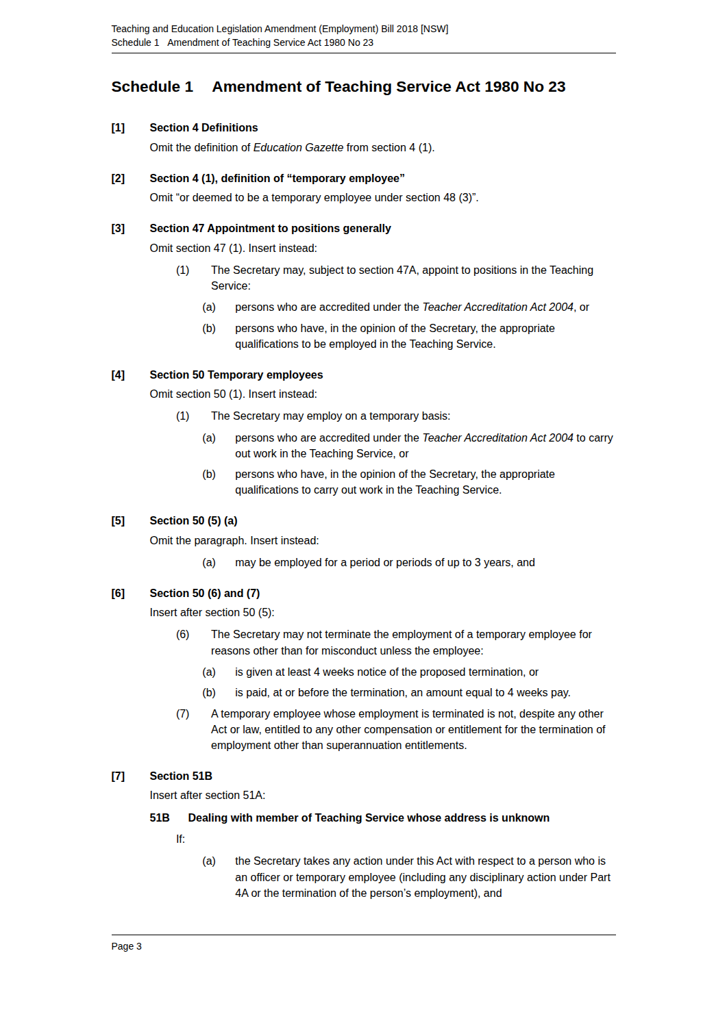Teaching and Education Legislation Amendment (Employment) Bill 2018 [NSW] Schedule 1 Amendment of Teaching Service Act 1980 No 23
Schedule 1 Amendment of Teaching Service Act 1980 No 23
[1] Section 4 Definitions
Omit the definition of Education Gazette from section 4 (1).
[2] Section 4 (1), definition of “temporary employee”
Omit “or deemed to be a temporary employee under section 48 (3)”.
[3] Section 47 Appointment to positions generally
Omit section 47 (1). Insert instead:
(1) The Secretary may, subject to section 47A, appoint to positions in the Teaching Service:
(a) persons who are accredited under the Teacher Accreditation Act 2004, or
(b) persons who have, in the opinion of the Secretary, the appropriate qualifications to be employed in the Teaching Service.
[4] Section 50 Temporary employees
Omit section 50 (1). Insert instead:
(1) The Secretary may employ on a temporary basis:
(a) persons who are accredited under the Teacher Accreditation Act 2004 to carry out work in the Teaching Service, or
(b) persons who have, in the opinion of the Secretary, the appropriate qualifications to carry out work in the Teaching Service.
[5] Section 50 (5) (a)
Omit the paragraph. Insert instead:
(a) may be employed for a period or periods of up to 3 years, and
[6] Section 50 (6) and (7)
Insert after section 50 (5):
(6) The Secretary may not terminate the employment of a temporary employee for reasons other than for misconduct unless the employee:
(a) is given at least 4 weeks notice of the proposed termination, or
(b) is paid, at or before the termination, an amount equal to 4 weeks pay.
(7) A temporary employee whose employment is terminated is not, despite any other Act or law, entitled to any other compensation or entitlement for the termination of employment other than superannuation entitlements.
[7] Section 51B
Insert after section 51A:
51B Dealing with member of Teaching Service whose address is unknown
If:
(a) the Secretary takes any action under this Act with respect to a person who is an officer or temporary employee (including any disciplinary action under Part 4A or the termination of the person’s employment), and
Page 3